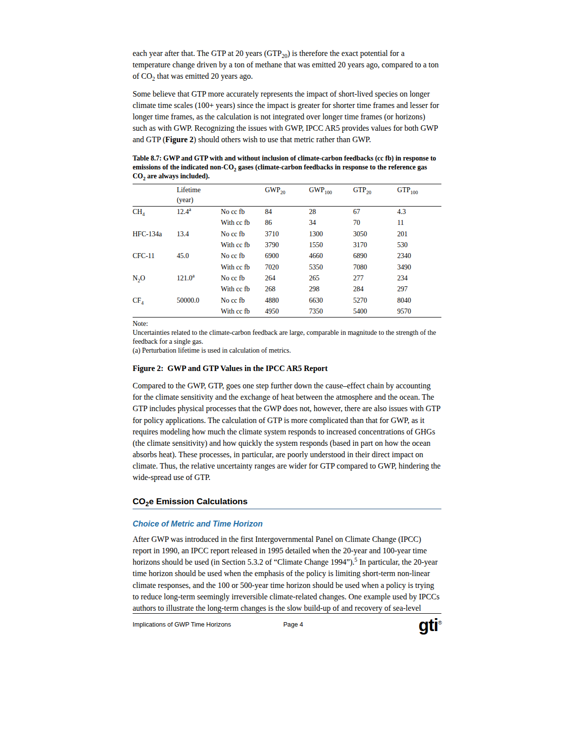each year after that. The GTP at 20 years (GTP20) is therefore the exact potential for a temperature change driven by a ton of methane that was emitted 20 years ago, compared to a ton of CO2 that was emitted 20 years ago.
Some believe that GTP more accurately represents the impact of short-lived species on longer climate time scales (100+ years) since the impact is greater for shorter time frames and lesser for longer time frames, as the calculation is not integrated over longer time frames (or horizons) such as with GWP. Recognizing the issues with GWP, IPCC AR5 provides values for both GWP and GTP (Figure 2) should others wish to use that metric rather than GWP.
Table 8.7: GWP and GTP with and without inclusion of climate-carbon feedbacks (cc fb) in response to emissions of the indicated non-CO 2 gases (climate-carbon feedbacks in response to the reference gas CO 2 are always included).
| | Lifetime (year) | | GWP 20 | GWP 100 | GTP 20 | GTP 100 |
| --- | --- | --- | --- | --- | --- | --- |
| CH 4 | 12.4 a | No cc fb | 84 | 28 | 67 | 4.3 |
| | | With cc fb | 86 | 34 | 70 | 11 |
| HFC-134a | 13.4 | No cc fb | 3710 | 1300 | 3050 | 201 |
| | | With cc fb | 3790 | 1550 | 3170 | 530 |
| CFC-11 | 45.0 | No cc fb | 6900 | 4660 | 6890 | 2340 |
| | | With cc fb | 7020 | 5350 | 7080 | 3490 |
| N 2 O | 121.0 a | No cc fb | 264 | 265 | 277 | 234 |
| | | With cc fb | 268 | 298 | 284 | 297 |
| CF 4 | 50000.0 | No cc fb | 4880 | 6630 | 5270 | 8040 |
| | | With cc fb | 4950 | 7350 | 5400 | 9570 |
Note:
Uncertainties related to the climate-carbon feedback are large, comparable in magnitude to the strength of the feedback for a single gas.
(a) Perturbation lifetime is used in calculation of metrics.
Figure 2: GWP and GTP Values in the IPCC AR5 Report
Compared to the GWP, GTP, goes one step further down the cause–effect chain by accounting for the climate sensitivity and the exchange of heat between the atmosphere and the ocean. The GTP includes physical processes that the GWP does not, however, there are also issues with GTP for policy applications. The calculation of GTP is more complicated than that for GWP, as it requires modeling how much the climate system responds to increased concentrations of GHGs (the climate sensitivity) and how quickly the system responds (based in part on how the ocean absorbs heat). These processes, in particular, are poorly understood in their direct impact on climate. Thus, the relative uncertainty ranges are wider for GTP compared to GWP, hindering the wide-spread use of GTP.
CO2e Emission Calculations
Choice of Metric and Time Horizon
After GWP was introduced in the first Intergovernmental Panel on Climate Change (IPCC) report in 1990, an IPCC report released in 1995 detailed when the 20-year and 100-year time horizons should be used (in Section 5.3.2 of “Climate Change 1994”).5 In particular, the 20-year time horizon should be used when the emphasis of the policy is limiting short-term non-linear climate responses, and the 100 or 500-year time horizon should be used when a policy is trying to reduce long-term seemingly irreversible climate-related changes. One example used by IPCCs authors to illustrate the long-term changes is the slow build-up of and recovery of sea-level
Implications of GWP Time Horizons
Page 4
gti®